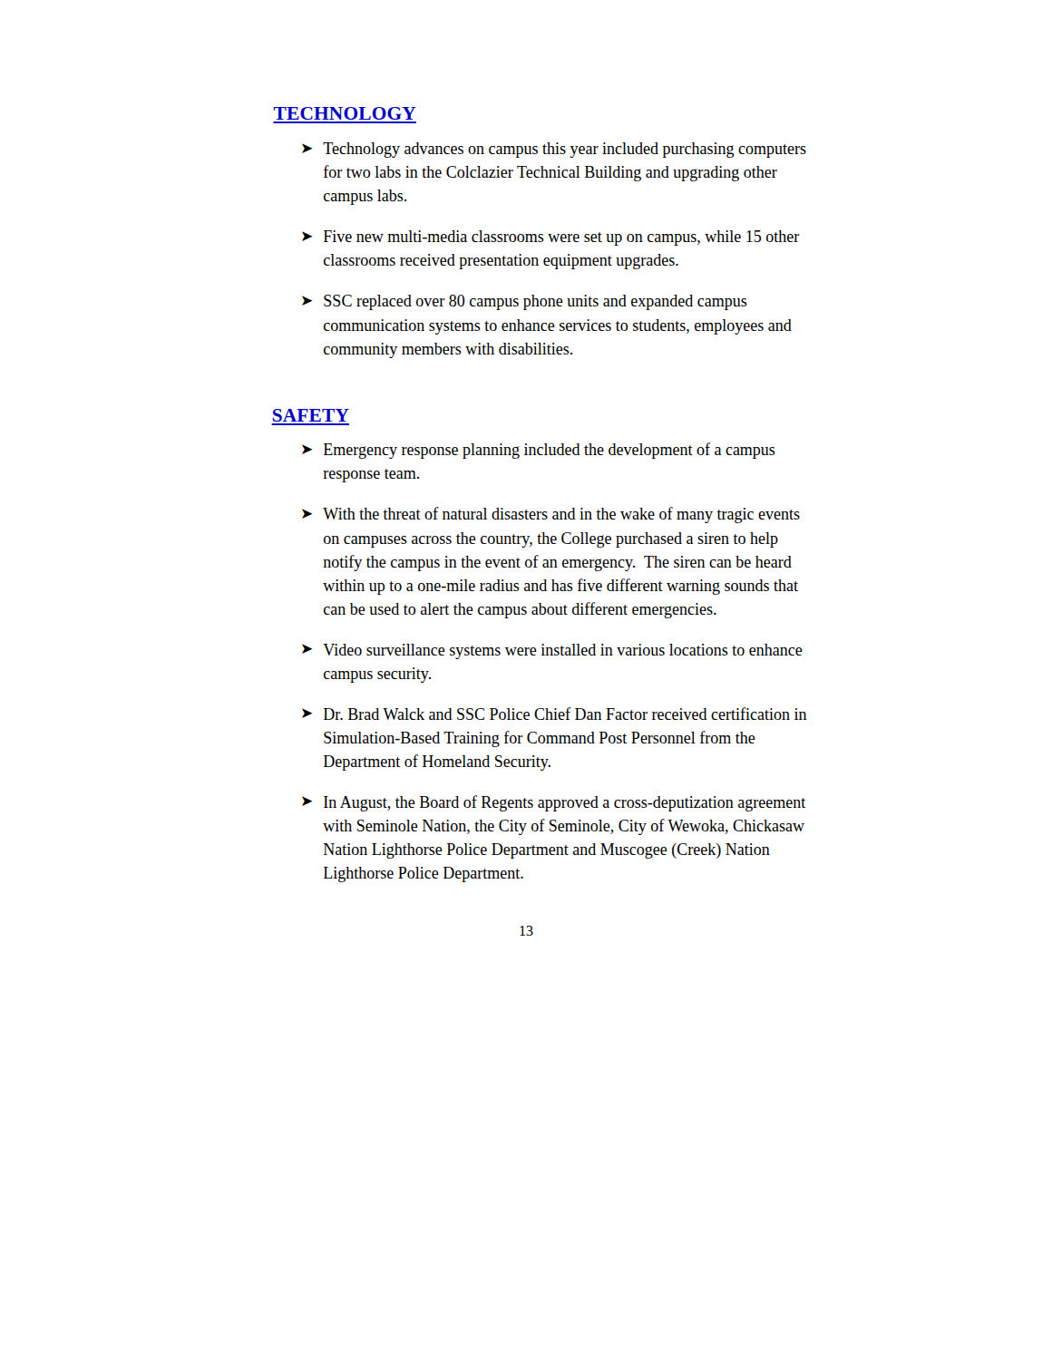TECHNOLOGY
Technology advances on campus this year included purchasing computers for two labs in the Colclazier Technical Building and upgrading other campus labs.
Five new multi-media classrooms were set up on campus, while 15 other classrooms received presentation equipment upgrades.
SSC replaced over 80 campus phone units and expanded campus communication systems to enhance services to students, employees and community members with disabilities.
SAFETY
Emergency response planning included the development of a campus response team.
With the threat of natural disasters and in the wake of many tragic events on campuses across the country, the College purchased a siren to help notify the campus in the event of an emergency. The siren can be heard within up to a one-mile radius and has five different warning sounds that can be used to alert the campus about different emergencies.
Video surveillance systems were installed in various locations to enhance campus security.
Dr. Brad Walck and SSC Police Chief Dan Factor received certification in Simulation-Based Training for Command Post Personnel from the Department of Homeland Security.
In August, the Board of Regents approved a cross-deputization agreement with Seminole Nation, the City of Seminole, City of Wewoka, Chickasaw Nation Lighthorse Police Department and Muscogee (Creek) Nation Lighthorse Police Department.
13